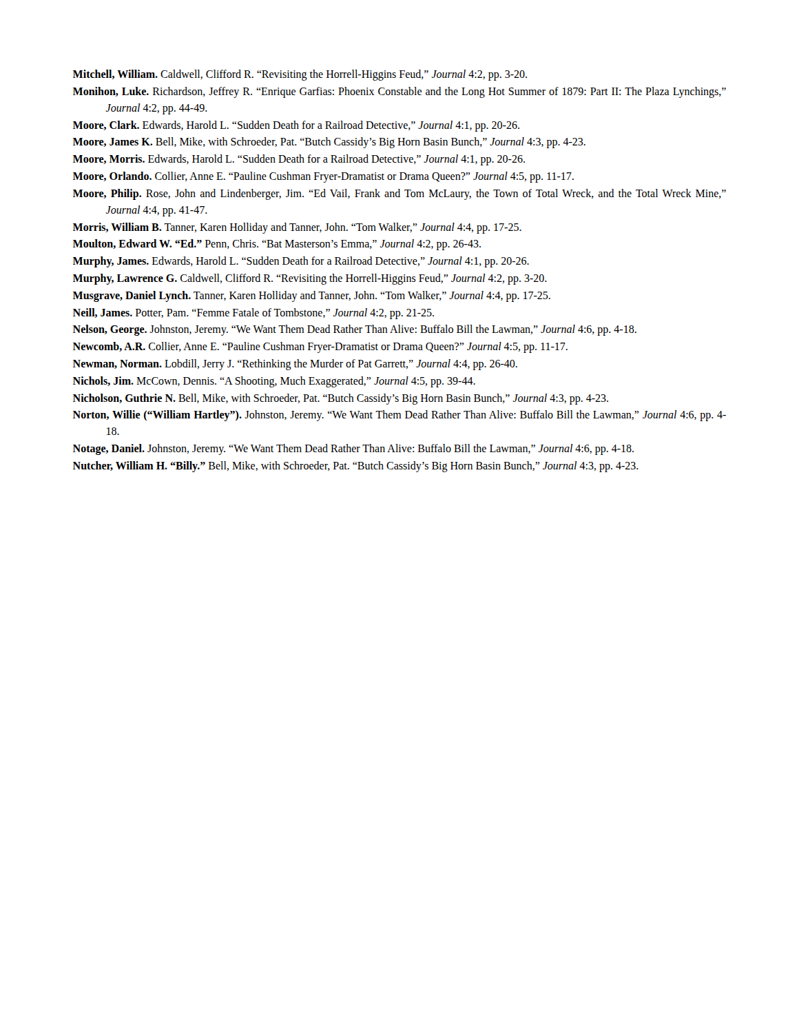Mitchell, William. Caldwell, Clifford R. “Revisiting the Horrell-Higgins Feud,” Journal 4:2, pp. 3-20.
Monihon, Luke. Richardson, Jeffrey R. “Enrique Garfias: Phoenix Constable and the Long Hot Summer of 1879: Part II: The Plaza Lynchings,” Journal 4:2, pp. 44-49.
Moore, Clark. Edwards, Harold L. “Sudden Death for a Railroad Detective,” Journal 4:1, pp. 20-26.
Moore, James K. Bell, Mike, with Schroeder, Pat. “Butch Cassidy’s Big Horn Basin Bunch,” Journal 4:3, pp. 4-23.
Moore, Morris. Edwards, Harold L. “Sudden Death for a Railroad Detective,” Journal 4:1, pp. 20-26.
Moore, Orlando. Collier, Anne E. “Pauline Cushman Fryer-Dramatist or Drama Queen?” Journal 4:5, pp. 11-17.
Moore, Philip. Rose, John and Lindenberger, Jim. “Ed Vail, Frank and Tom McLaury, the Town of Total Wreck, and the Total Wreck Mine,” Journal 4:4, pp. 41-47.
Morris, William B. Tanner, Karen Holliday and Tanner, John. “Tom Walker,” Journal 4:4, pp. 17-25.
Moulton, Edward W. “Ed.” Penn, Chris. “Bat Masterson’s Emma,” Journal 4:2, pp. 26-43.
Murphy, James. Edwards, Harold L. “Sudden Death for a Railroad Detective,” Journal 4:1, pp. 20-26.
Murphy, Lawrence G. Caldwell, Clifford R. “Revisiting the Horrell-Higgins Feud,” Journal 4:2, pp. 3-20.
Musgrave, Daniel Lynch. Tanner, Karen Holliday and Tanner, John. “Tom Walker,” Journal 4:4, pp. 17-25.
Neill, James. Potter, Pam. “Femme Fatale of Tombstone,” Journal 4:2, pp. 21-25.
Nelson, George. Johnston, Jeremy. “We Want Them Dead Rather Than Alive: Buffalo Bill the Lawman,” Journal 4:6, pp. 4-18.
Newcomb, A.R. Collier, Anne E. “Pauline Cushman Fryer-Dramatist or Drama Queen?” Journal 4:5, pp. 11-17.
Newman, Norman. Lobdill, Jerry J. “Rethinking the Murder of Pat Garrett,” Journal 4:4, pp. 26-40.
Nichols, Jim. McCown, Dennis. “A Shooting, Much Exaggerated,” Journal 4:5, pp. 39-44.
Nicholson, Guthrie N. Bell, Mike, with Schroeder, Pat. “Butch Cassidy’s Big Horn Basin Bunch,” Journal 4:3, pp. 4-23.
Norton, Willie (“William Hartley”). Johnston, Jeremy. “We Want Them Dead Rather Than Alive: Buffalo Bill the Lawman,” Journal 4:6, pp. 4-18.
Notage, Daniel. Johnston, Jeremy. “We Want Them Dead Rather Than Alive: Buffalo Bill the Lawman,” Journal 4:6, pp. 4-18.
Nutcher, William H. “Billy.” Bell, Mike, with Schroeder, Pat. “Butch Cassidy’s Big Horn Basin Bunch,” Journal 4:3, pp. 4-23.